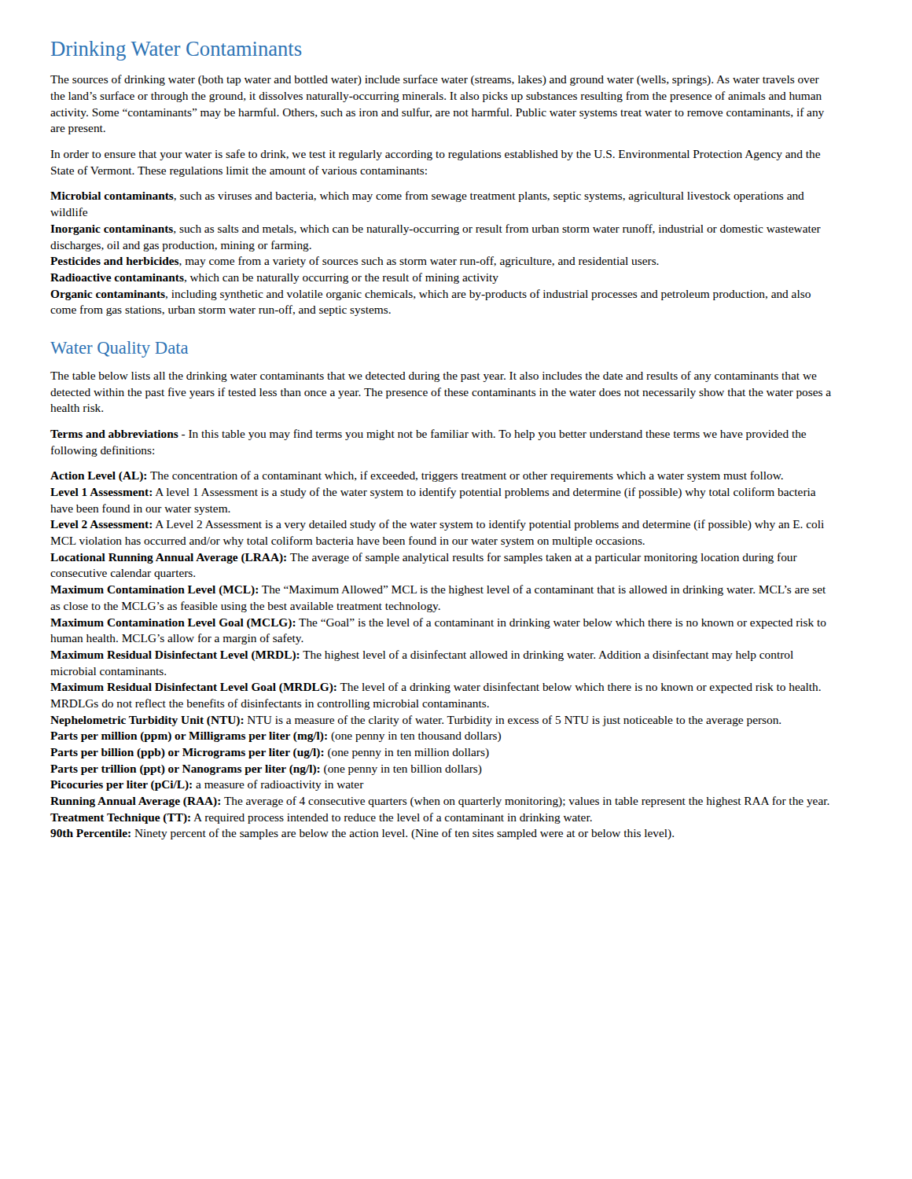Drinking Water Contaminants
The sources of drinking water (both tap water and bottled water) include surface water (streams, lakes) and ground water (wells, springs). As water travels over the land’s surface or through the ground, it dissolves naturally-occurring minerals. It also picks up substances resulting from the presence of animals and human activity. Some “contaminants” may be harmful. Others, such as iron and sulfur, are not harmful. Public water systems treat water to remove contaminants, if any are present.
In order to ensure that your water is safe to drink, we test it regularly according to regulations established by the U.S. Environmental Protection Agency and the State of Vermont. These regulations limit the amount of various contaminants:
Microbial contaminants, such as viruses and bacteria, which may come from sewage treatment plants, septic systems, agricultural livestock operations and wildlife
Inorganic contaminants, such as salts and metals, which can be naturally-occurring or result from urban storm water runoff, industrial or domestic wastewater discharges, oil and gas production, mining or farming.
Pesticides and herbicides, may come from a variety of sources such as storm water run-off, agriculture, and residential users.
Radioactive contaminants, which can be naturally occurring or the result of mining activity
Organic contaminants, including synthetic and volatile organic chemicals, which are by-products of industrial processes and petroleum production, and also come from gas stations, urban storm water run-off, and septic systems.
Water Quality Data
The table below lists all the drinking water contaminants that we detected during the past year. It also includes the date and results of any contaminants that we detected within the past five years if tested less than once a year. The presence of these contaminants in the water does not necessarily show that the water poses a health risk.
Terms and abbreviations - In this table you may find terms you might not be familiar with. To help you better understand these terms we have provided the following definitions:
Action Level (AL): The concentration of a contaminant which, if exceeded, triggers treatment or other requirements which a water system must follow.
Level 1 Assessment: A level 1 Assessment is a study of the water system to identify potential problems and determine (if possible) why total coliform bacteria have been found in our water system.
Level 2 Assessment: A Level 2 Assessment is a very detailed study of the water system to identify potential problems and determine (if possible) why an E. coli MCL violation has occurred and/or why total coliform bacteria have been found in our water system on multiple occasions.
Locational Running Annual Average (LRAA): The average of sample analytical results for samples taken at a particular monitoring location during four consecutive calendar quarters.
Maximum Contamination Level (MCL): The “Maximum Allowed” MCL is the highest level of a contaminant that is allowed in drinking water. MCL’s are set as close to the MCLG’s as feasible using the best available treatment technology.
Maximum Contamination Level Goal (MCLG): The “Goal” is the level of a contaminant in drinking water below which there is no known or expected risk to human health. MCLG’s allow for a margin of safety.
Maximum Residual Disinfectant Level (MRDL): The highest level of a disinfectant allowed in drinking water. Addition a disinfectant may help control microbial contaminants.
Maximum Residual Disinfectant Level Goal (MRDLG): The level of a drinking water disinfectant below which there is no known or expected risk to health. MRDLGs do not reflect the benefits of disinfectants in controlling microbial contaminants.
Nephelometric Turbidity Unit (NTU): NTU is a measure of the clarity of water. Turbidity in excess of 5 NTU is just noticeable to the average person.
Parts per million (ppm) or Milligrams per liter (mg/l): (one penny in ten thousand dollars)
Parts per billion (ppb) or Micrograms per liter (ug/l): (one penny in ten million dollars)
Parts per trillion (ppt) or Nanograms per liter (ng/l): (one penny in ten billion dollars)
Picocuries per liter (pCi/L): a measure of radioactivity in water
Running Annual Average (RAA): The average of 4 consecutive quarters (when on quarterly monitoring); values in table represent the highest RAA for the year.
Treatment Technique (TT): A required process intended to reduce the level of a contaminant in drinking water.
90th Percentile: Ninety percent of the samples are below the action level. (Nine of ten sites sampled were at or below this level).